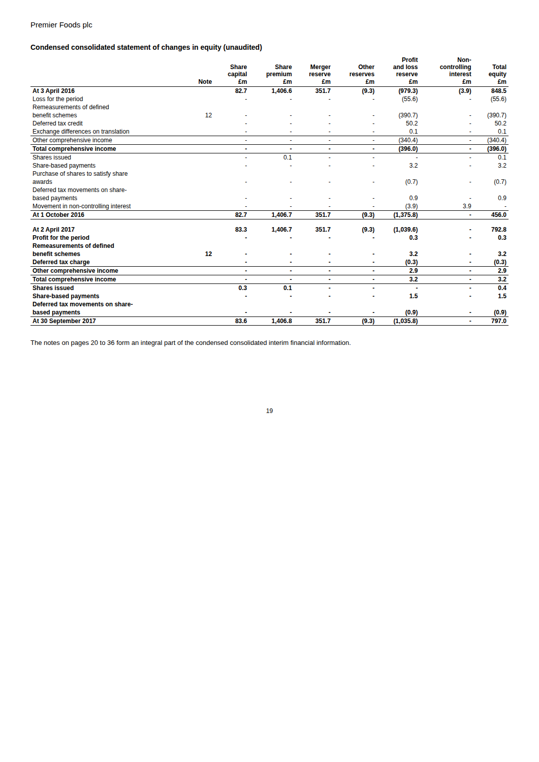Premier Foods plc
Condensed consolidated statement of changes in equity (unaudited)
| | | Share capital | Share premium | Merger reserve | Other reserves | Profit and loss reserve | Non- controlling interest | Total equity |
| --- | --- | --- | --- | --- | --- | --- | --- | --- |
| | Note | £m | £m | £m | £m | £m | £m | £m |
| At 3 April 2016 | | 82.7 | 1,406.6 | 351.7 | (9.3) | (979.3) | (3.9) | 848.5 |
| Loss for the period | | - | - | - | - | (55.6) | - | (55.6) |
| Remeasurements of defined | | | | | | | | |
| benefit schemes | 12 | - | - | - | - | (390.7) | - | (390.7) |
| Deferred tax credit | | - | - | - | - | 50.2 | - | 50.2 |
| Exchange differences on translation | | - | - | - | - | 0.1 | - | 0.1 |
| Other comprehensive income | | - | - | - | - | (340.4) | - | (340.4) |
| Total comprehensive income | | - | - | - | - | (396.0) | - | (396.0) |
| Shares issued | | - | 0.1 | - | - | - | - | 0.1 |
| Share-based payments | | - | - | - | - | 3.2 | - | 3.2 |
| Purchase of shares to satisfy share | | | | | | | | |
| awards | | - | - | - | - | (0.7) | - | (0.7) |
| Deferred tax movements on share- | | | | | | | | |
| based payments | | - | - | - | - | 0.9 | - | 0.9 |
| Movement in non-controlling interest | | - | - | - | - | (3.9) | 3.9 | - |
| At 1 October 2016 | | 82.7 | 1,406.7 | 351.7 | (9.3) | (1,375.8) | - | 456.0 |
| At 2 April 2017 | | 83.3 | 1,406.7 | 351.7 | (9.3) | (1,039.6) | - | 792.8 |
| Profit for the period | | - | - | - | - | 0.3 | - | 0.3 |
| Remeasurements of defined | | | | | | | | |
| benefit schemes | 12 | - | - | - | - | 3.2 | - | 3.2 |
| Deferred tax charge | | - | - | - | - | (0.3) | - | (0.3) |
| Other comprehensive income | | - | - | - | - | 2.9 | - | 2.9 |
| Total comprehensive income | | - | - | - | - | 3.2 | - | 3.2 |
| Shares issued | | 0.3 | 0.1 | - | - | - | - | 0.4 |
| Share-based payments | | - | - | - | - | 1.5 | - | 1.5 |
| Deferred tax movements on share- | | | | | | | | |
| based payments | | - | - | - | - | (0.9) | - | (0.9) |
| At 30 September 2017 | | 83.6 | 1,406.8 | 351.7 | (9.3) | (1,035.8) | - | 797.0 |
The notes on pages 20 to 36 form an integral part of the condensed consolidated interim financial information.
19